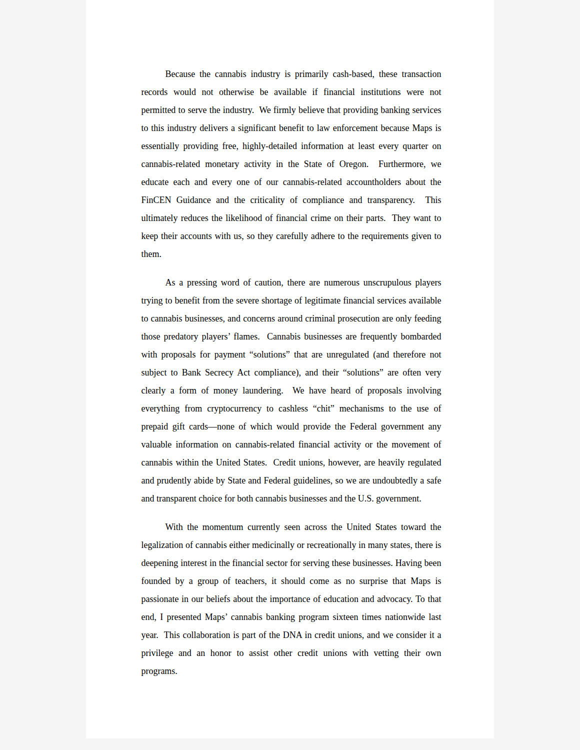Because the cannabis industry is primarily cash-based, these transaction records would not otherwise be available if financial institutions were not permitted to serve the industry. We firmly believe that providing banking services to this industry delivers a significant benefit to law enforcement because Maps is essentially providing free, highly-detailed information at least every quarter on cannabis-related monetary activity in the State of Oregon. Furthermore, we educate each and every one of our cannabis-related accountholders about the FinCEN Guidance and the criticality of compliance and transparency. This ultimately reduces the likelihood of financial crime on their parts. They want to keep their accounts with us, so they carefully adhere to the requirements given to them.
As a pressing word of caution, there are numerous unscrupulous players trying to benefit from the severe shortage of legitimate financial services available to cannabis businesses, and concerns around criminal prosecution are only feeding those predatory players’ flames. Cannabis businesses are frequently bombarded with proposals for payment “solutions” that are unregulated (and therefore not subject to Bank Secrecy Act compliance), and their “solutions” are often very clearly a form of money laundering. We have heard of proposals involving everything from cryptocurrency to cashless “chit” mechanisms to the use of prepaid gift cards—none of which would provide the Federal government any valuable information on cannabis-related financial activity or the movement of cannabis within the United States. Credit unions, however, are heavily regulated and prudently abide by State and Federal guidelines, so we are undoubtedly a safe and transparent choice for both cannabis businesses and the U.S. government.
With the momentum currently seen across the United States toward the legalization of cannabis either medicinally or recreationally in many states, there is deepening interest in the financial sector for serving these businesses. Having been founded by a group of teachers, it should come as no surprise that Maps is passionate in our beliefs about the importance of education and advocacy. To that end, I presented Maps’ cannabis banking program sixteen times nationwide last year. This collaboration is part of the DNA in credit unions, and we consider it a privilege and an honor to assist other credit unions with vetting their own programs.